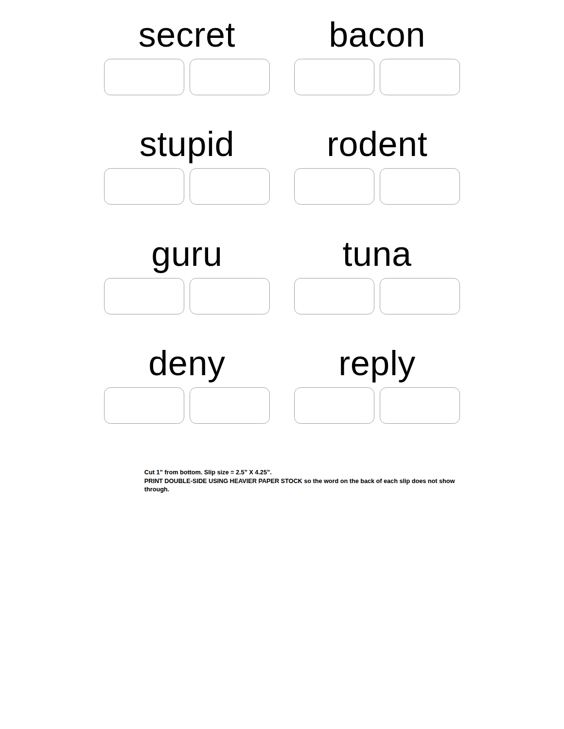secret
bacon
stupid
rodent
guru
tuna
deny
reply
Cut 1” from bottom. Slip size = 2.5” X 4.25”.
PRINT DOUBLE-SIDE USING HEAVIER PAPER STOCK so the word on the back of each slip does not show through.